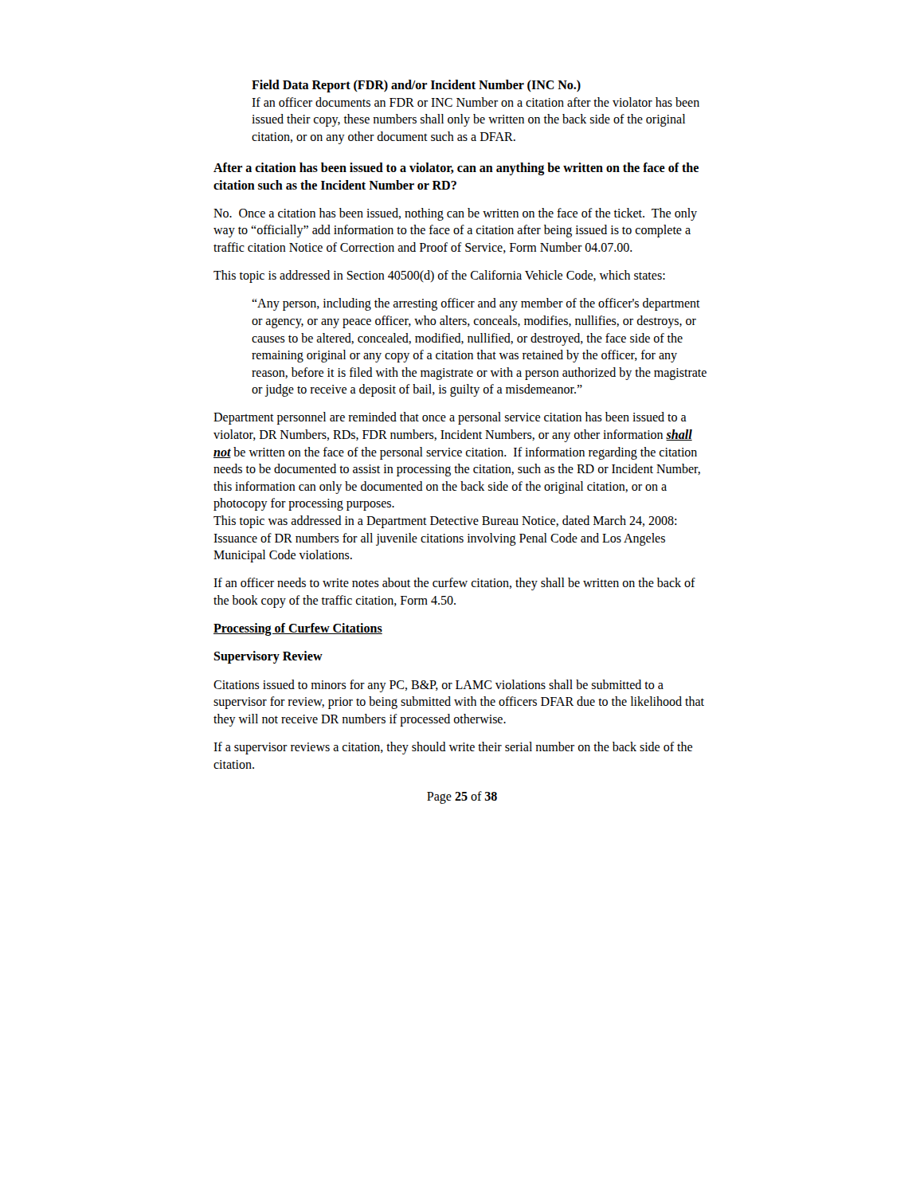Field Data Report (FDR) and/or Incident Number (INC No.)
If an officer documents an FDR or INC Number on a citation after the violator has been issued their copy, these numbers shall only be written on the back side of the original citation, or on any other document such as a DFAR.
After a citation has been issued to a violator, can an anything be written on the face of the citation such as the Incident Number or RD?
No. Once a citation has been issued, nothing can be written on the face of the ticket. The only way to “officially” add information to the face of a citation after being issued is to complete a traffic citation Notice of Correction and Proof of Service, Form Number 04.07.00.
This topic is addressed in Section 40500(d) of the California Vehicle Code, which states:
“Any person, including the arresting officer and any member of the officer's department or agency, or any peace officer, who alters, conceals, modifies, nullifies, or destroys, or causes to be altered, concealed, modified, nullified, or destroyed, the face side of the remaining original or any copy of a citation that was retained by the officer, for any reason, before it is filed with the magistrate or with a person authorized by the magistrate or judge to receive a deposit of bail, is guilty of a misdemeanor.”
Department personnel are reminded that once a personal service citation has been issued to a violator, DR Numbers, RDs, FDR numbers, Incident Numbers, or any other information shall not be written on the face of the personal service citation. If information regarding the citation needs to be documented to assist in processing the citation, such as the RD or Incident Number, this information can only be documented on the back side of the original citation, or on a photocopy for processing purposes.
This topic was addressed in a Department Detective Bureau Notice, dated March 24, 2008: Issuance of DR numbers for all juvenile citations involving Penal Code and Los Angeles Municipal Code violations.
If an officer needs to write notes about the curfew citation, they shall be written on the back of the book copy of the traffic citation, Form 4.50.
Processing of Curfew Citations
Supervisory Review
Citations issued to minors for any PC, B&P, or LAMC violations shall be submitted to a supervisor for review, prior to being submitted with the officers DFAR due to the likelihood that they will not receive DR numbers if processed otherwise.
If a supervisor reviews a citation, they should write their serial number on the back side of the citation.
Page 25 of 38